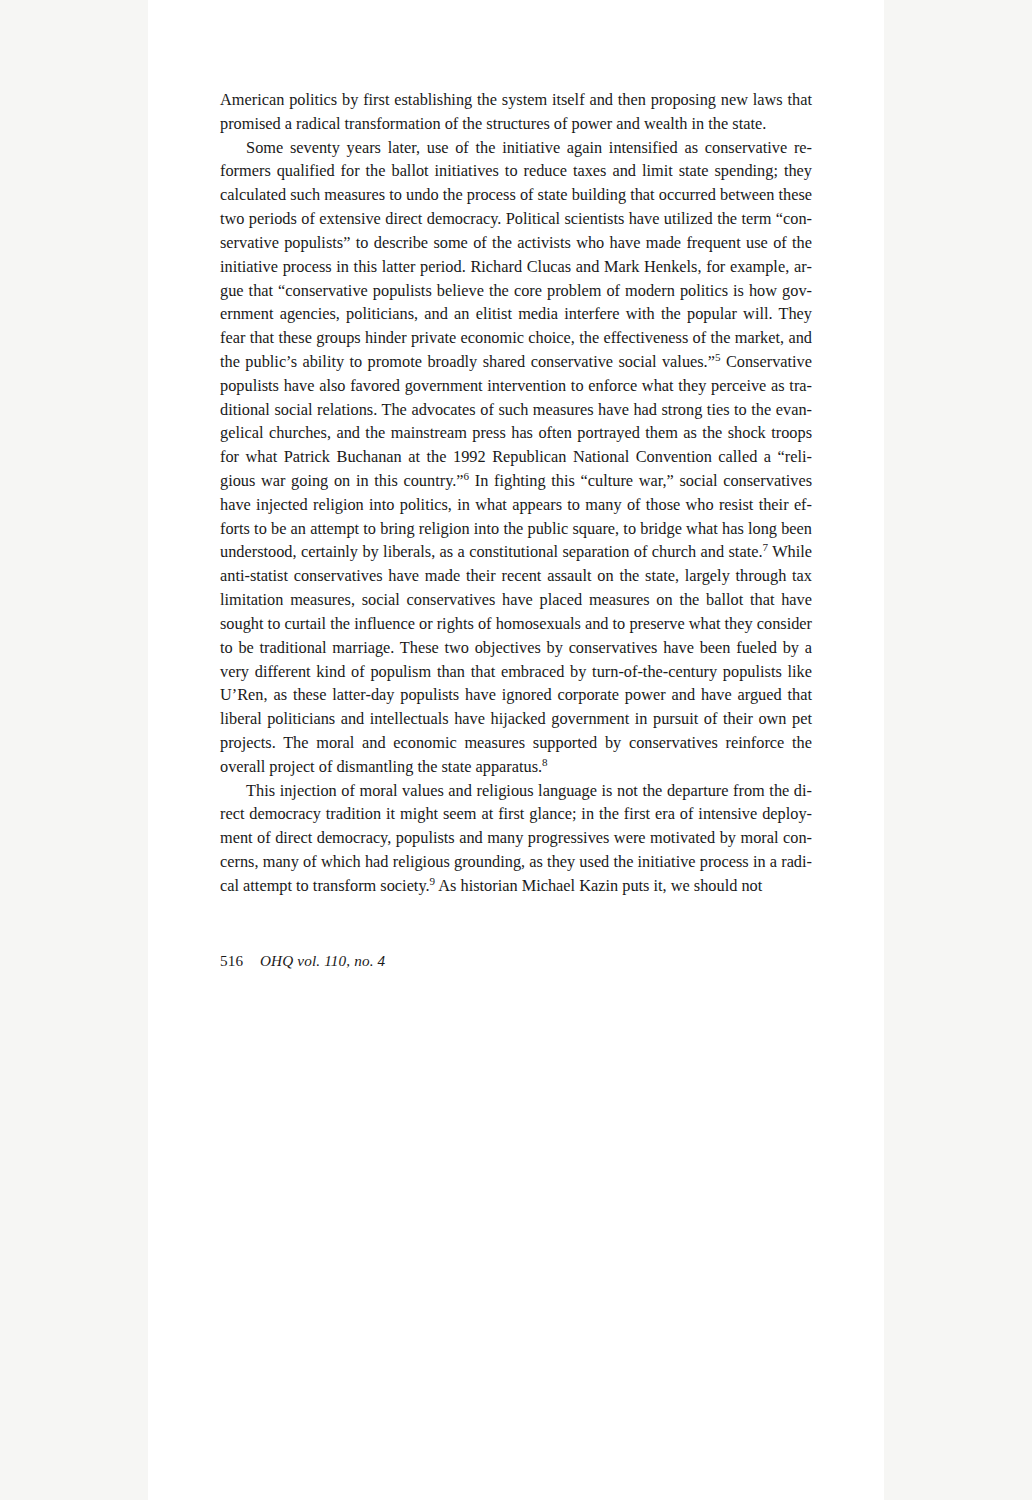American politics by first establishing the system itself and then proposing new laws that promised a radical transformation of the structures of power and wealth in the state.
Some seventy years later, use of the initiative again intensified as conservative reformers qualified for the ballot initiatives to reduce taxes and limit state spending; they calculated such measures to undo the process of state building that occurred between these two periods of extensive direct democracy. Political scientists have utilized the term “conservative populists” to describe some of the activists who have made frequent use of the initiative process in this latter period. Richard Clucas and Mark Henkels, for example, argue that “conservative populists believe the core problem of modern politics is how government agencies, politicians, and an elitist media interfere with the popular will. They fear that these groups hinder private economic choice, the effectiveness of the market, and the public’s ability to promote broadly shared conservative social values.”5 Conservative populists have also favored government intervention to enforce what they perceive as traditional social relations. The advocates of such measures have had strong ties to the evangelical churches, and the mainstream press has often portrayed them as the shock troops for what Patrick Buchanan at the 1992 Republican National Convention called a “religious war going on in this country.”6 In fighting this “culture war,” social conservatives have injected religion into politics, in what appears to many of those who resist their efforts to be an attempt to bring religion into the public square, to bridge what has long been understood, certainly by liberals, as a constitutional separation of church and state.7 While anti-statist conservatives have made their recent assault on the state, largely through tax limitation measures, social conservatives have placed measures on the ballot that have sought to curtail the influence or rights of homosexuals and to preserve what they consider to be traditional marriage. These two objectives by conservatives have been fueled by a very different kind of populism than that embraced by turn-of-the-century populists like U’Ren, as these latter-day populists have ignored corporate power and have argued that liberal politicians and intellectuals have hijacked government in pursuit of their own pet projects. The moral and economic measures supported by conservatives reinforce the overall project of dismantling the state apparatus.8
This injection of moral values and religious language is not the departure from the direct democracy tradition it might seem at first glance; in the first era of intensive deployment of direct democracy, populists and many progressives were motivated by moral concerns, many of which had religious grounding, as they used the initiative process in a radical attempt to transform society.9 As historian Michael Kazin puts it, we should not
516 OHQ vol. 110, no. 4